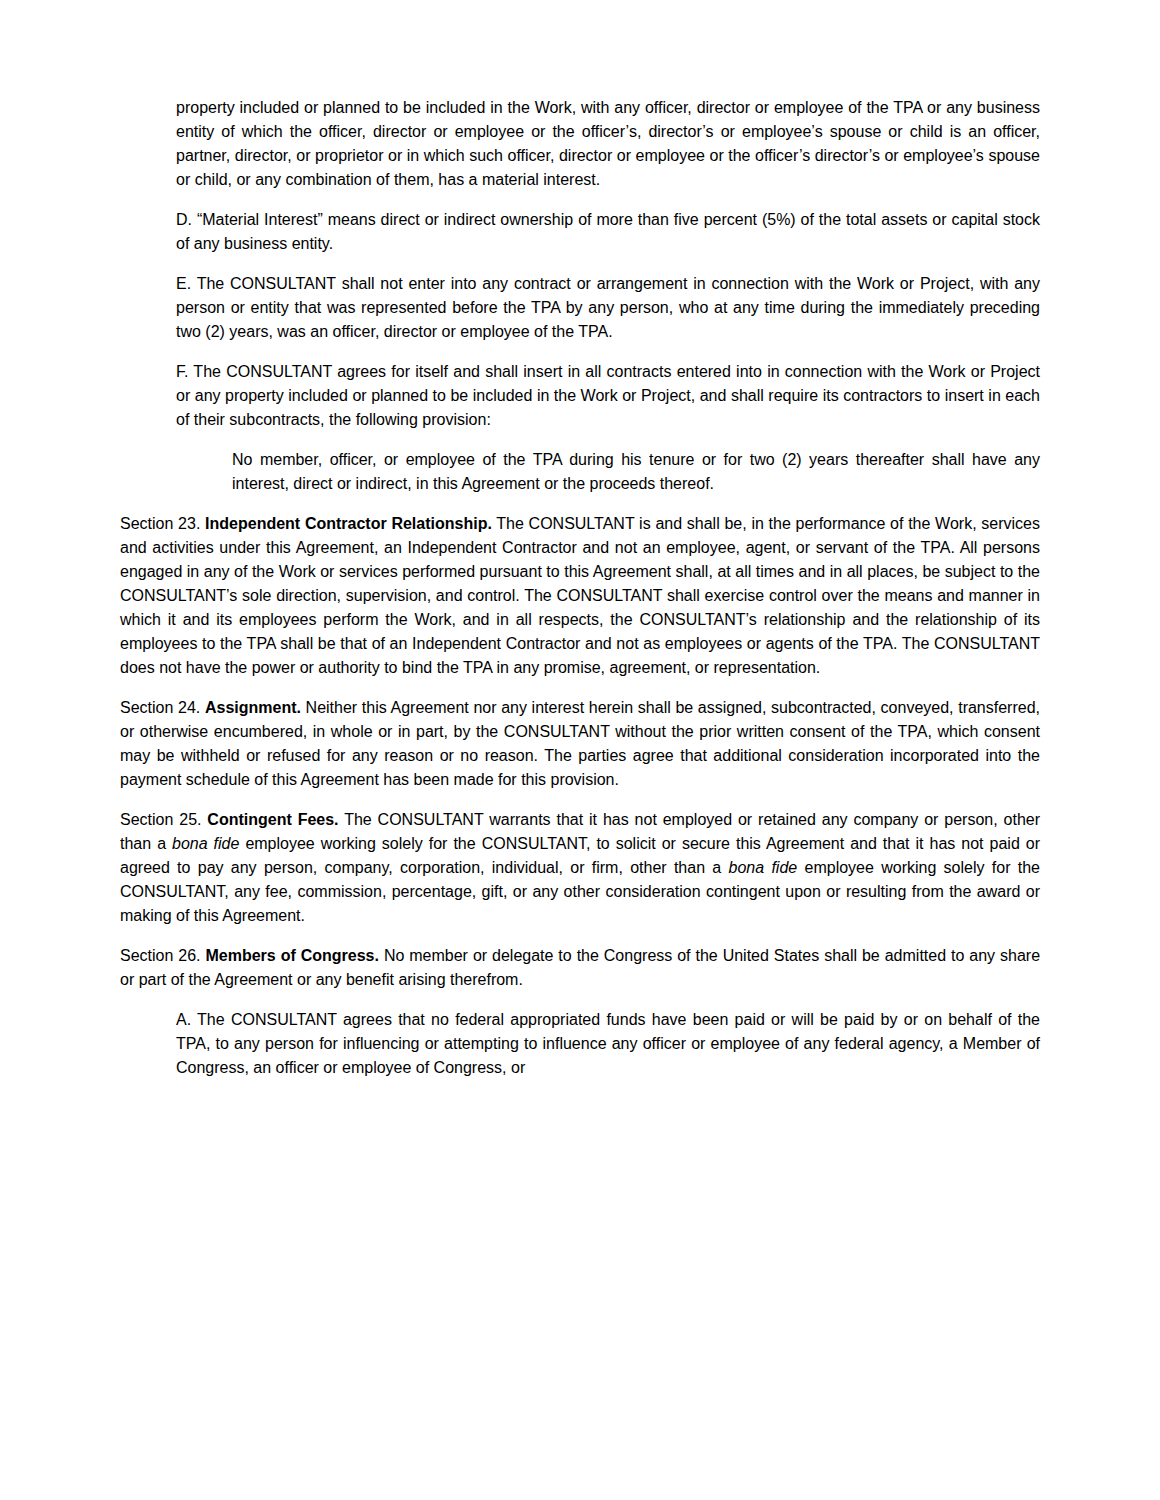property included or planned to be included in the Work, with any officer, director or employee of the TPA or any business entity of which the officer, director or employee or the officer’s, director’s or employee’s spouse or child is an officer, partner, director, or proprietor or in which such officer, director or employee or the officer’s director’s or employee’s spouse or child, or any combination of them, has a material interest.
D. “Material Interest” means direct or indirect ownership of more than five percent (5%) of the total assets or capital stock of any business entity.
E. The CONSULTANT shall not enter into any contract or arrangement in connection with the Work or Project, with any person or entity that was represented before the TPA by any person, who at any time during the immediately preceding two (2) years, was an officer, director or employee of the TPA.
F. The CONSULTANT agrees for itself and shall insert in all contracts entered into in connection with the Work or Project or any property included or planned to be included in the Work or Project, and shall require its contractors to insert in each of their subcontracts, the following provision:
No member, officer, or employee of the TPA during his tenure or for two (2) years thereafter shall have any interest, direct or indirect, in this Agreement or the proceeds thereof.
Section 23. Independent Contractor Relationship. The CONSULTANT is and shall be, in the performance of the Work, services and activities under this Agreement, an Independent Contractor and not an employee, agent, or servant of the TPA. All persons engaged in any of the Work or services performed pursuant to this Agreement shall, at all times and in all places, be subject to the CONSULTANT’s sole direction, supervision, and control. The CONSULTANT shall exercise control over the means and manner in which it and its employees perform the Work, and in all respects, the CONSULTANT’s relationship and the relationship of its employees to the TPA shall be that of an Independent Contractor and not as employees or agents of the TPA. The CONSULTANT does not have the power or authority to bind the TPA in any promise, agreement, or representation.
Section 24. Assignment. Neither this Agreement nor any interest herein shall be assigned, subcontracted, conveyed, transferred, or otherwise encumbered, in whole or in part, by the CONSULTANT without the prior written consent of the TPA, which consent may be withheld or refused for any reason or no reason. The parties agree that additional consideration incorporated into the payment schedule of this Agreement has been made for this provision.
Section 25. Contingent Fees. The CONSULTANT warrants that it has not employed or retained any company or person, other than a bona fide employee working solely for the CONSULTANT, to solicit or secure this Agreement and that it has not paid or agreed to pay any person, company, corporation, individual, or firm, other than a bona fide employee working solely for the CONSULTANT, any fee, commission, percentage, gift, or any other consideration contingent upon or resulting from the award or making of this Agreement.
Section 26. Members of Congress. No member or delegate to the Congress of the United States shall be admitted to any share or part of the Agreement or any benefit arising therefrom.
A. The CONSULTANT agrees that no federal appropriated funds have been paid or will be paid by or on behalf of the TPA, to any person for influencing or attempting to influence any officer or employee of any federal agency, a Member of Congress, an officer or employee of Congress, or